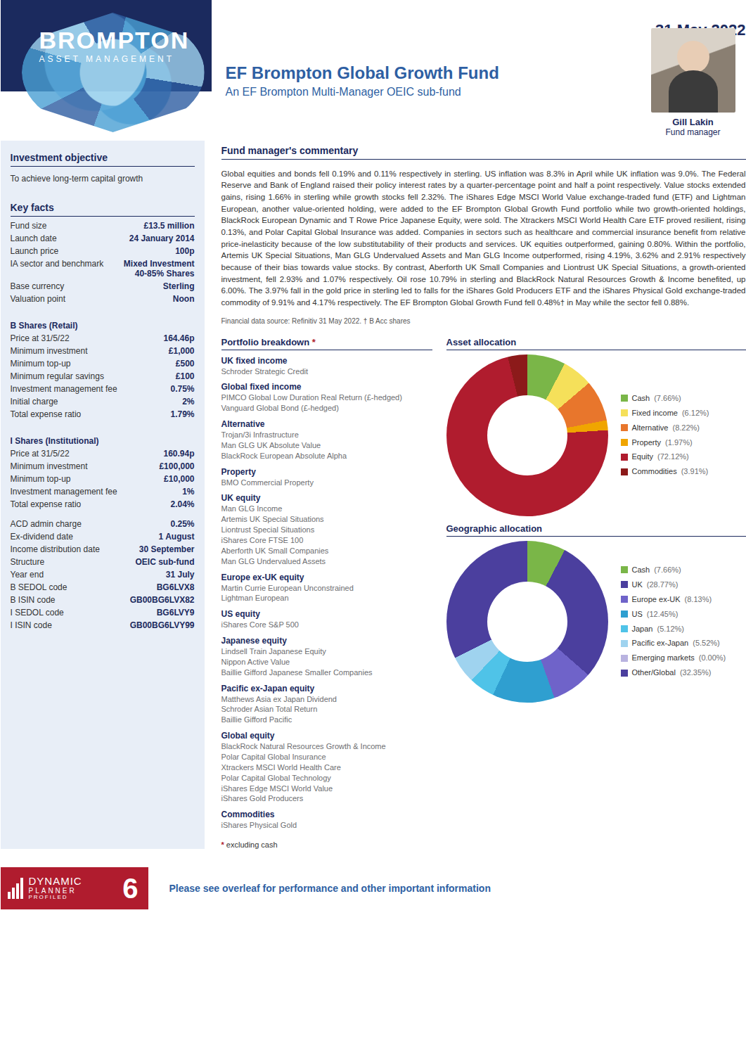BROMPTON
ASSET MANAGEMENT
31 May 2022
EF Brompton Global Growth Fund
An EF Brompton Multi-Manager OEIC sub-fund
Gill Lakin
Fund manager
Investment objective
To achieve long-term capital growth
Key facts
| Fund size | £13.5 million |
| Launch date | 24 January 2014 |
| Launch price | 100p |
| IA sector and benchmark | Mixed Investment 40-85% Shares |
| Base currency | Sterling |
| Valuation point | Noon |
| B Shares (Retail) |
| Price at 31/5/22 | 164.46p |
| Minimum investment | £1,000 |
| Minimum top-up | £500 |
| Minimum regular savings | £100 |
| Investment management fee | 0.75% |
| Initial charge | 2% |
| Total expense ratio | 1.79% |
| I Shares (Institutional) |
| Price at 31/5/22 | 160.94p |
| Minimum investment | £100,000 |
| Minimum top-up | £10,000 |
| Investment management fee | 1% |
| Total expense ratio | 2.04% |
| ACD admin charge | 0.25% |
| Ex-dividend date | 1 August |
| Income distribution date | 30 September |
| Structure | OEIC sub-fund |
| Year end | 31 July |
| B SEDOL code | BG6LVX8 |
| B ISIN code | GB00BG6LVX82 |
| I SEDOL code | BG6LVY9 |
| I ISIN code | GB00BG6LVY99 |
Fund manager's commentary
Global equities and bonds fell 0.19% and 0.11% respectively in sterling. US inflation was 8.3% in April while UK inflation was 9.0%. The Federal Reserve and Bank of England raised their policy interest rates by a quarter-percentage point and half a point respectively. Value stocks extended gains, rising 1.66% in sterling while growth stocks fell 2.32%. The iShares Edge MSCI World Value exchange-traded fund (ETF) and Lightman European, another value-oriented holding, were added to the EF Brompton Global Growth Fund portfolio while two growth-oriented holdings, BlackRock European Dynamic and T Rowe Price Japanese Equity, were sold. The Xtrackers MSCI World Health Care ETF proved resilient, rising 0.13%, and Polar Capital Global Insurance was added. Companies in sectors such as healthcare and commercial insurance benefit from relative price-inelasticity because of the low substitutability of their products and services. UK equities outperformed, gaining 0.80%. Within the portfolio, Artemis UK Special Situations, Man GLG Undervalued Assets and Man GLG Income outperformed, rising 4.19%, 3.62% and 2.91% respectively because of their bias towards value stocks. By contrast, Aberforth UK Small Companies and Liontrust UK Special Situations, a growth-oriented investment, fell 2.93% and 1.07% respectively. Oil rose 10.79% in sterling and BlackRock Natural Resources Growth & Income benefited, up 6.00%. The 3.97% fall in the gold price in sterling led to falls for the iShares Gold Producers ETF and the iShares Physical Gold exchange-traded commodity of 9.91% and 4.17% respectively. The EF Brompton Global Growth Fund fell 0.48%† in May while the sector fell 0.88%.
Financial data source: Refinitiv 31 May 2022. † B Acc shares
Portfolio breakdown *
UK fixed income
Schroder Strategic Credit
Global fixed income
PIMCO Global Low Duration Real Return (£-hedged)
Vanguard Global Bond (£-hedged)
Alternative
Trojan/3i Infrastructure
Man GLG UK Absolute Value
BlackRock European Absolute Alpha
Property
BMO Commercial Property
UK equity
Man GLG Income
Artemis UK Special Situations
Liontrust Special Situations
iShares Core FTSE 100
Aberforth UK Small Companies
Man GLG Undervalued Assets
Europe ex-UK equity
Martin Currie European Unconstrained
Lightman European
US equity
iShares Core S&P 500
Japanese equity
Lindsell Train Japanese Equity
Nippon Active Value
Baillie Gifford Japanese Smaller Companies
Pacific ex-Japan equity
Matthews Asia ex Japan Dividend
Schroder Asian Total Return
Baillie Gifford Pacific
Global equity
BlackRock Natural Resources Growth & Income
Polar Capital Global Insurance
Xtrackers MSCI World Health Care
Polar Capital Global Technology
iShares Edge MSCI World Value
iShares Gold Producers
Commodities
iShares Physical Gold
* excluding cash
Asset allocation
Cash (7.66%)
Fixed income (6.12%)
Alternative (8.22%)
Property (1.97%)
Equity (72.12%)
Commodities (3.91%)
Geographic allocation
Cash (7.66%)
UK (28.77%)
Europe ex-UK (8.13%)
US (12.45%)
Japan (5.12%)
Pacific ex-Japan (5.52%)
Emerging markets (0.00%)
Other/Global (32.35%)
DYNAMIC
PLANNER
PROFILED
6
Please see overleaf for performance and other important information